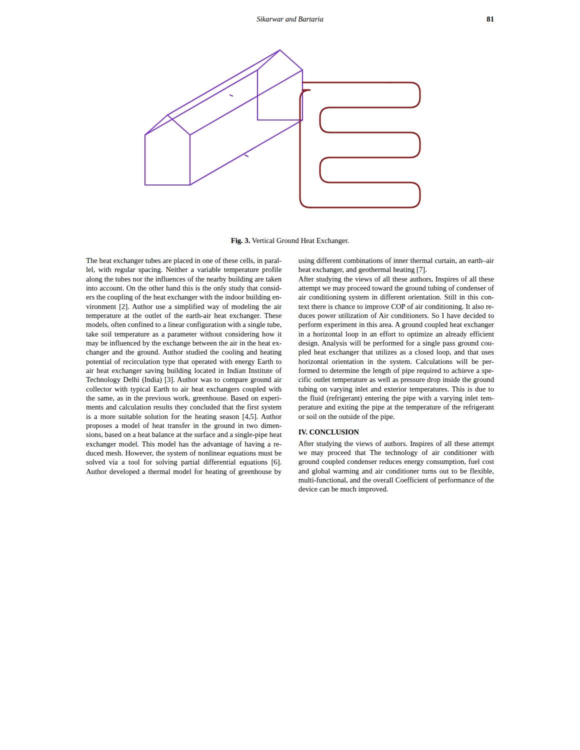Sikarwar and Bartaria 81
Vertical Ground Heat Exchanger Line drawing of a house in purple outline connected to a dark red serpentine pipe loop laid out horizontally beside it, representing a ground heat exchanger.
Fig. 3. Vertical Ground Heat Exchanger.
The heat exchanger tubes are placed in one of these cells, in parallel, with regular spacing. Neither a variable temperature profile along the tubes nor the influences of the nearby building are taken into account. On the other hand this is the only study that considers the coupling of the heat exchanger with the indoor building environment [2]. Author use a simplified way of modeling the air temperature at the outlet of the earth-air heat exchanger. These models, often confined to a linear configuration with a single tube, take soil temperature as a parameter without considering how it may be influenced by the exchange between the air in the heat exchanger and the ground. Author studied the cooling and heating potential of recirculation type that operated with energy Earth to air heat exchanger saving building located in Indian Institute of Technology Delhi (India) [3]. Author was to compare ground air collector with typical Earth to air heat exchangers coupled with the same, as in the previous work, greenhouse. Based on experiments and calculation results they concluded that the first system is a more suitable solution for the heating season [4,5]. Author proposes a model of heat transfer in the ground in two dimensions, based on a heat balance at the surface and a single-pipe heat exchanger model. This model has the advantage of having a reduced mesh. However, the system of nonlinear equations must be solved via a tool for solving partial differential equations [6]. Author developed a thermal model for heating of greenhouse by using different combinations of inner thermal curtain, an earth–air heat exchanger, and geothermal heating [7].
After studying the views of all these authors, Inspires of all these attempt we may proceed toward the ground tubing of condenser of air conditioning system in different orientation. Still in this context there is chance to improve COP of air conditioning. It also reduces power utilization of Air conditioners. So I have decided to perform experiment in this area. A ground coupled heat exchanger in a horizontal loop in an effort to optimize an already efficient design. Analysis will be performed for a single pass ground coupled heat exchanger that utilizes as a closed loop, and that uses horizontal orientation in the system. Calculations will be performed to determine the length of pipe required to achieve a specific outlet temperature as well as pressure drop inside the ground tubing on varying inlet and exterior temperatures. This is due to the fluid (refrigerant) entering the pipe with a varying inlet temperature and exiting the pipe at the temperature of the refrigerant or soil on the outside of the pipe.
IV. CONCLUSION
After studying the views of authors. Inspires of all these attempt we may proceed that The technology of air conditioner with ground coupled condenser reduces energy consumption, fuel cost and global warming and air conditioner turns out to be flexible, multi-functional, and the overall Coefficient of performance of the device can be much improved.